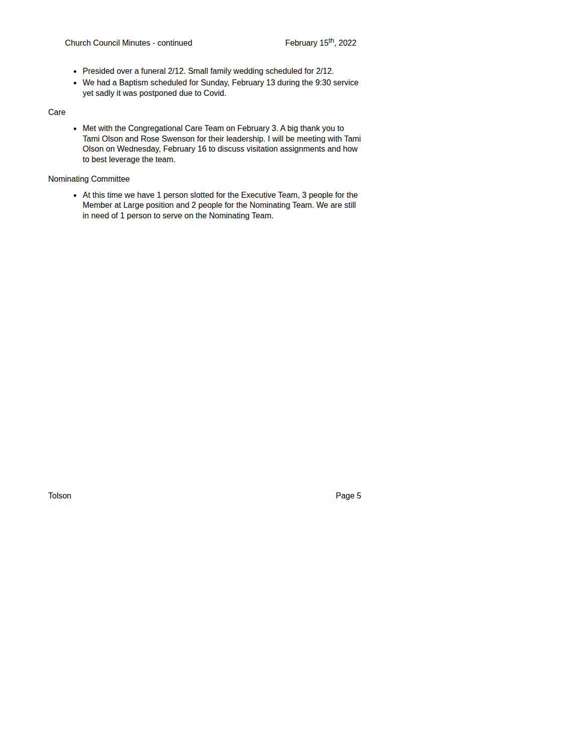Church Council Minutes - continued
February 15th, 2022
Presided over a funeral 2/12. Small family wedding scheduled for 2/12.
We had a Baptism scheduled for Sunday, February 13 during the 9:30 service yet sadly it was postponed due to Covid.
Care
Met with the Congregational Care Team on February 3. A big thank you to Tami Olson and Rose Swenson for their leadership. I will be meeting with Tami Olson on Wednesday, February 16 to discuss visitation assignments and how to best leverage the team.
Nominating Committee
At this time we have 1 person slotted for the Executive Team, 3 people for the Member at Large position and 2 people for the Nominating Team. We are still in need of 1 person to serve on the Nominating Team.
Tolson
Page 5